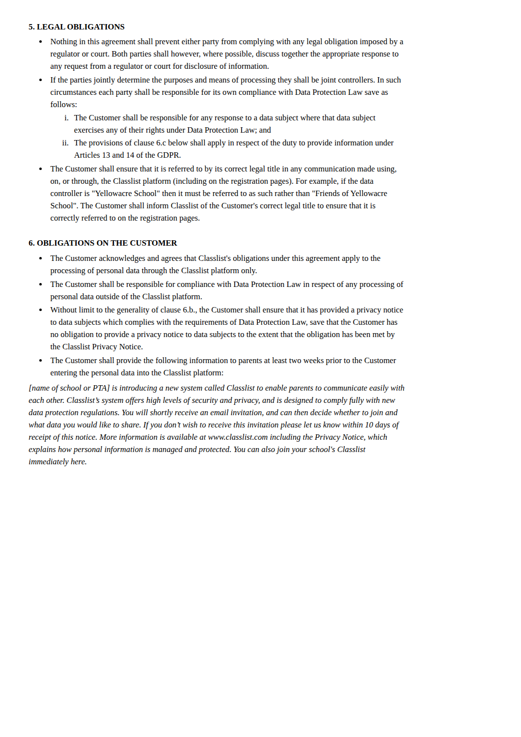5. LEGAL OBLIGATIONS
Nothing in this agreement shall prevent either party from complying with any legal obligation imposed by a regulator or court. Both parties shall however, where possible, discuss together the appropriate response to any request from a regulator or court for disclosure of information.
If the parties jointly determine the purposes and means of processing they shall be joint controllers. In such circumstances each party shall be responsible for its own compliance with Data Protection Law save as follows:
The Customer shall be responsible for any response to a data subject where that data subject exercises any of their rights under Data Protection Law; and
The provisions of clause 6.c below shall apply in respect of the duty to provide information under Articles 13 and 14 of the GDPR.
The Customer shall ensure that it is referred to by its correct legal title in any communication made using, on, or through, the Classlist platform (including on the registration pages). For example, if the data controller is "Yellowacre School" then it must be referred to as such rather than "Friends of Yellowacre School". The Customer shall inform Classlist of the Customer's correct legal title to ensure that it is correctly referred to on the registration pages.
6. OBLIGATIONS ON THE CUSTOMER
The Customer acknowledges and agrees that Classlist's obligations under this agreement apply to the processing of personal data through the Classlist platform only.
The Customer shall be responsible for compliance with Data Protection Law in respect of any processing of personal data outside of the Classlist platform.
Without limit to the generality of clause 6.b., the Customer shall ensure that it has provided a privacy notice to data subjects which complies with the requirements of Data Protection Law, save that the Customer has no obligation to provide a privacy notice to data subjects to the extent that the obligation has been met by the Classlist Privacy Notice.
The Customer shall provide the following information to parents at least two weeks prior to the Customer entering the personal data into the Classlist platform:
[name of school or PTA] is introducing a new system called Classlist to enable parents to communicate easily with each other. Classlist’s system offers high levels of security and privacy, and is designed to comply fully with new data protection regulations. You will shortly receive an email invitation, and can then decide whether to join and what data you would like to share. If you don’t wish to receive this invitation please let us know within 10 days of receipt of this notice. More information is available at www.classlist.com including the Privacy Notice, which explains how personal information is managed and protected. You can also join your school's Classlist immediately here.